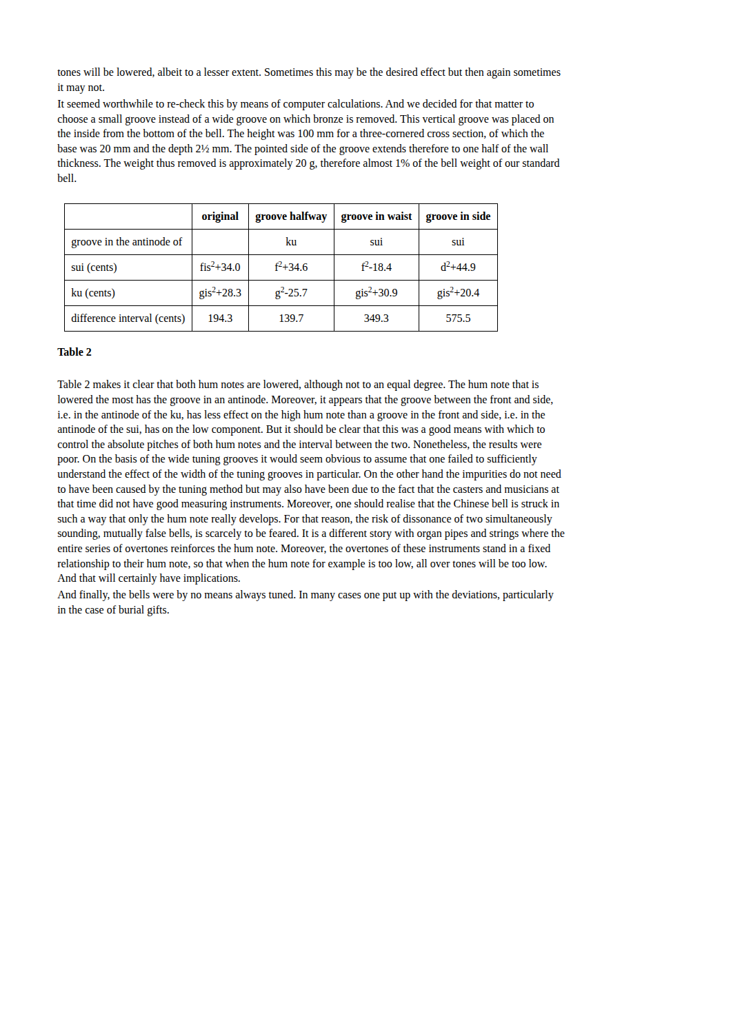tones will be lowered, albeit to a lesser extent. Sometimes this may be the desired effect but then again sometimes it may not.
It seemed worthwhile to re-check this by means of computer calculations. And we decided for that matter to choose a small groove instead of a wide groove on which bronze is removed. This vertical groove was placed on the inside from the bottom of the bell. The height was 100 mm for a three-cornered cross section, of which the base was 20 mm and the depth 2½ mm. The pointed side of the groove extends therefore to one half of the wall thickness. The weight thus removed is approximately 20 g, therefore almost 1% of the bell weight of our standard bell.
| | original | groove halfway | groove in waist | groove in side |
| --- | --- | --- | --- | --- |
| groove in the antinode of | | ku | sui | sui |
| sui (cents) | fis 2 +34.0 | f 2 +34.6 | f 2 -18.4 | d 2 +44.9 |
| ku (cents) | gis 2 +28.3 | g 2 -25.7 | gis 2 +30.9 | gis 2 +20.4 |
| difference interval (cents) | 194.3 | 139.7 | 349.3 | 575.5 |
Table 2
Table 2 makes it clear that both hum notes are lowered, although not to an equal degree. The hum note that is lowered the most has the groove in an antinode. Moreover, it appears that the groove between the front and side, i.e. in the antinode of the ku, has less effect on the high hum note than a groove in the front and side, i.e. in the antinode of the sui, has on the low component. But it should be clear that this was a good means with which to control the absolute pitches of both hum notes and the interval between the two. Nonetheless, the results were poor. On the basis of the wide tuning grooves it would seem obvious to assume that one failed to sufficiently understand the effect of the width of the tuning grooves in particular. On the other hand the impurities do not need to have been caused by the tuning method but may also have been due to the fact that the casters and musicians at that time did not have good measuring instruments. Moreover, one should realise that the Chinese bell is struck in such a way that only the hum note really develops. For that reason, the risk of dissonance of two simultaneously sounding, mutually false bells, is scarcely to be feared. It is a different story with organ pipes and strings where the entire series of overtones reinforces the hum note. Moreover, the overtones of these instruments stand in a fixed relationship to their hum note, so that when the hum note for example is too low, all over tones will be too low. And that will certainly have implications.
And finally, the bells were by no means always tuned. In many cases one put up with the deviations, particularly in the case of burial gifts.